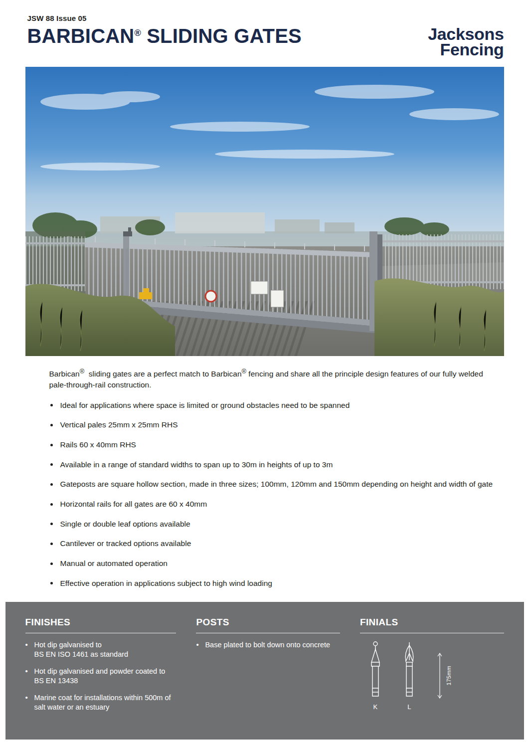JSW 88 Issue 05
Barbican® Sliding Gates
Jacksons Fencing
Barbican® sliding gates are a perfect match to Barbican® fencing and share all the principle design features of our fully welded pale-through-rail construction.
Ideal for applications where space is limited or ground obstacles need to be spanned
Vertical pales 25mm x 25mm RHS
Rails 60 x 40mm RHS
Available in a range of standard widths to span up to 30m in heights of up to 3m
Gateposts are square hollow section, made in three sizes; 100mm, 120mm and 150mm depending on height and width of gate
Horizontal rails for all gates are 60 x 40mm
Single or double leaf options available
Cantilever or tracked options available
Manual or automated operation
Effective operation in applications subject to high wind loading
Finishes
Hot dip galvanised to
BS EN ISO 1461 as standard
Hot dip galvanised and powder coated to BS EN 13438
Marine coat for installations within 500m of salt water or an estuary
Posts
Base plated to bolt down onto concrete
Finials
K
L
175mm